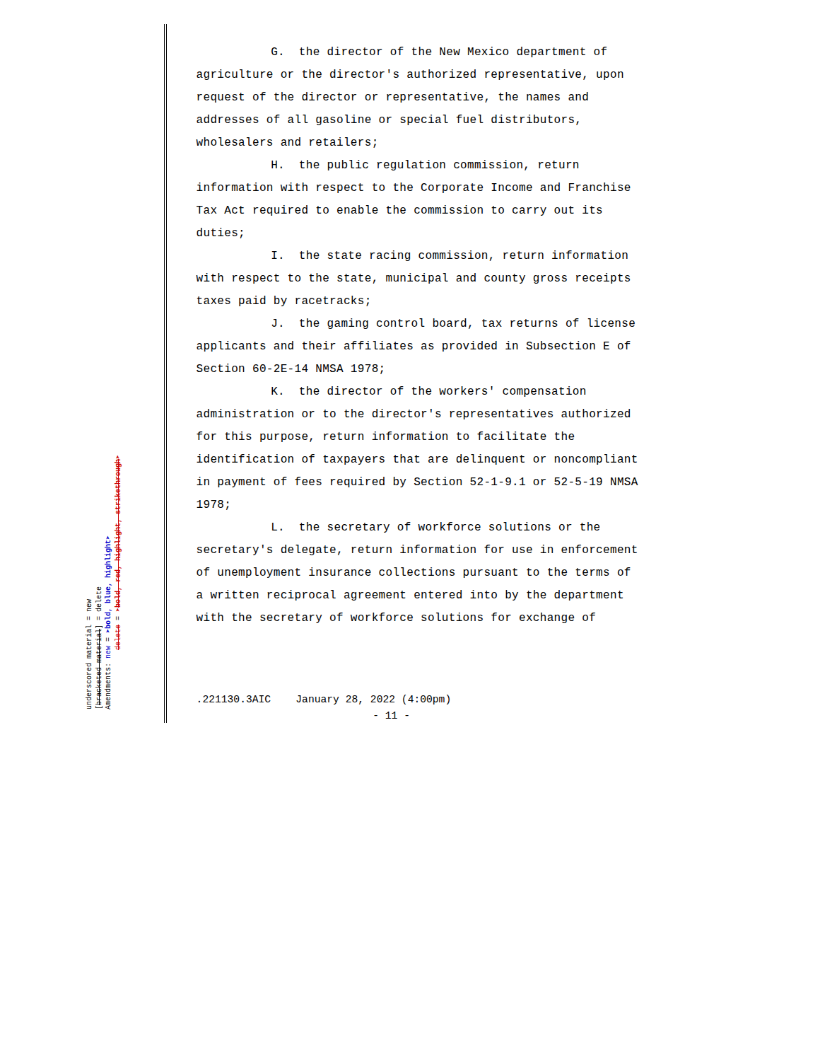underscored material = new
[bracketed material] = delete
Amendments: new = ➤bold, blue, highlight➤
delete = ➤bold, red, highlight, strikethrough➤
G. the director of the New Mexico department of
agriculture or the director's authorized representative, upon
request of the director or representative, the names and
addresses of all gasoline or special fuel distributors,
wholesalers and retailers;
H. the public regulation commission, return
information with respect to the Corporate Income and Franchise
Tax Act required to enable the commission to carry out its
duties;
I. the state racing commission, return information
with respect to the state, municipal and county gross receipts
taxes paid by racetracks;
J. the gaming control board, tax returns of license
applicants and their affiliates as provided in Subsection E of
Section 60-2E-14 NMSA 1978;
K. the director of the workers' compensation
administration or to the director's representatives authorized
for this purpose, return information to facilitate the
identification of taxpayers that are delinquent or noncompliant
in payment of fees required by Section 52-1-9.1 or 52-5-19 NMSA
1978;
L. the secretary of workforce solutions or the
secretary's delegate, return information for use in enforcement
of unemployment insurance collections pursuant to the terms of
a written reciprocal agreement entered into by the department
with the secretary of workforce solutions for exchange of
.221130.3AIC January 28, 2022 (4:00pm)
- 11 -